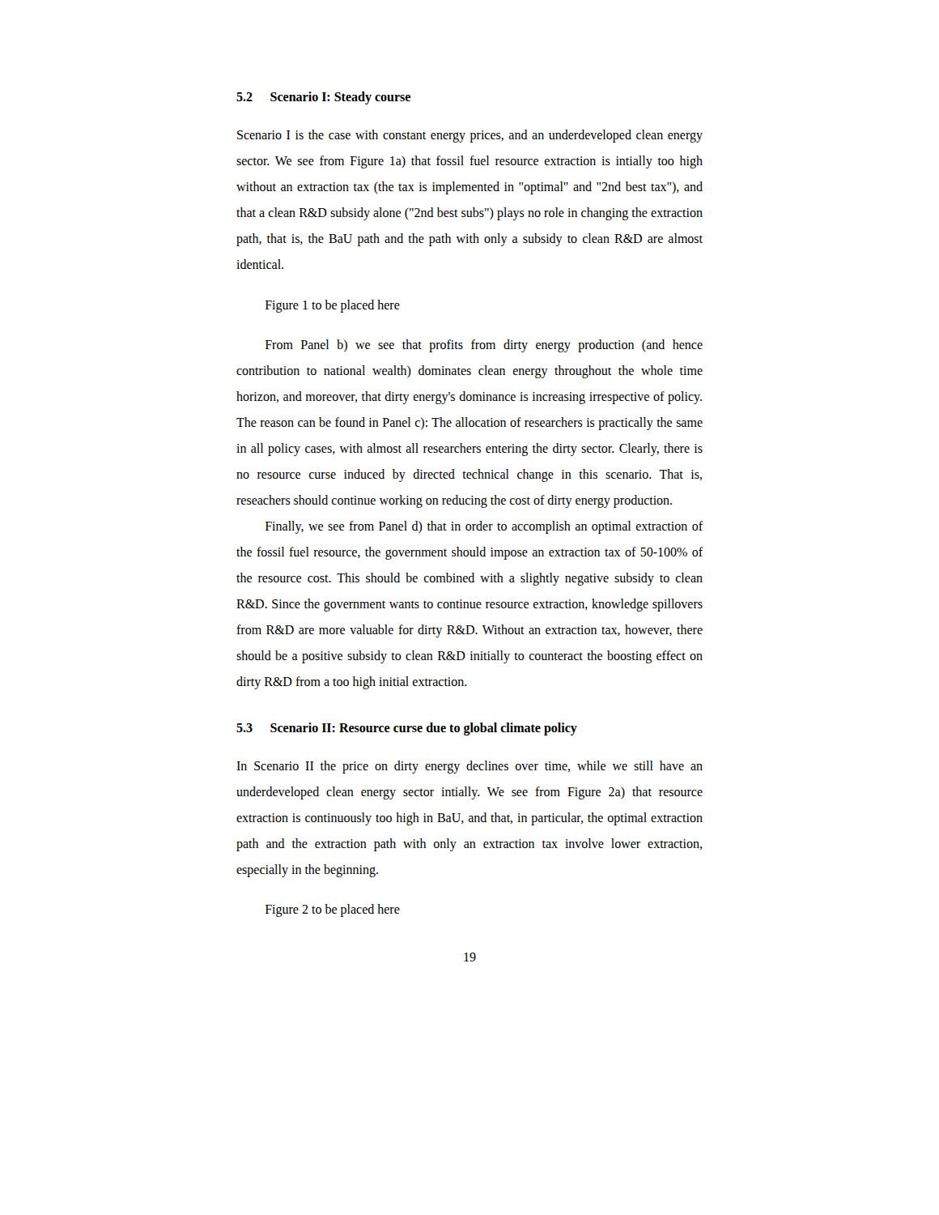5.2 Scenario I: Steady course
Scenario I is the case with constant energy prices, and an underdeveloped clean energy sector. We see from Figure 1a) that fossil fuel resource extraction is intially too high without an extraction tax (the tax is implemented in "optimal" and "2nd best tax"), and that a clean R&D subsidy alone ("2nd best subs") plays no role in changing the extraction path, that is, the BaU path and the path with only a subsidy to clean R&D are almost identical.
Figure 1 to be placed here
From Panel b) we see that profits from dirty energy production (and hence contribution to national wealth) dominates clean energy throughout the whole time horizon, and moreover, that dirty energy's dominance is increasing irrespective of policy. The reason can be found in Panel c): The allocation of researchers is practically the same in all policy cases, with almost all researchers entering the dirty sector. Clearly, there is no resource curse induced by directed technical change in this scenario. That is, reseachers should continue working on reducing the cost of dirty energy production.
Finally, we see from Panel d) that in order to accomplish an optimal extraction of the fossil fuel resource, the government should impose an extraction tax of 50-100% of the resource cost. This should be combined with a slightly negative subsidy to clean R&D. Since the government wants to continue resource extraction, knowledge spillovers from R&D are more valuable for dirty R&D. Without an extraction tax, however, there should be a positive subsidy to clean R&D initially to counteract the boosting effect on dirty R&D from a too high initial extraction.
5.3 Scenario II: Resource curse due to global climate policy
In Scenario II the price on dirty energy declines over time, while we still have an underdeveloped clean energy sector intially. We see from Figure 2a) that resource extraction is continuously too high in BaU, and that, in particular, the optimal extraction path and the extraction path with only an extraction tax involve lower extraction, especially in the beginning.
Figure 2 to be placed here
19